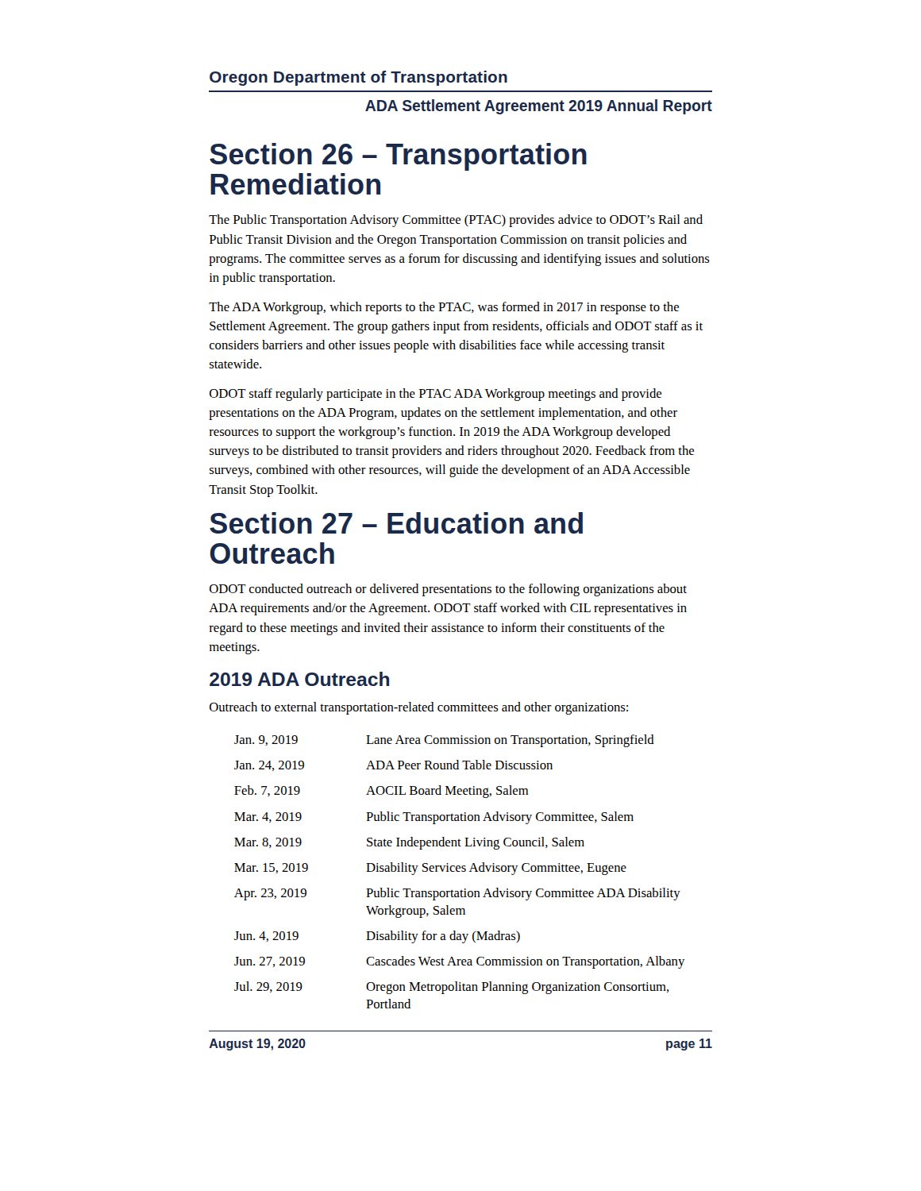Oregon Department of Transportation
ADA Settlement Agreement 2019 Annual Report
Section 26 – Transportation Remediation
The Public Transportation Advisory Committee (PTAC) provides advice to ODOT’s Rail and Public Transit Division and the Oregon Transportation Commission on transit policies and programs. The committee serves as a forum for discussing and identifying issues and solutions in public transportation.
The ADA Workgroup, which reports to the PTAC, was formed in 2017 in response to the Settlement Agreement. The group gathers input from residents, officials and ODOT staff as it considers barriers and other issues people with disabilities face while accessing transit statewide.
ODOT staff regularly participate in the PTAC ADA Workgroup meetings and provide presentations on the ADA Program, updates on the settlement implementation, and other resources to support the workgroup’s function. In 2019 the ADA Workgroup developed surveys to be distributed to transit providers and riders throughout 2020. Feedback from the surveys, combined with other resources, will guide the development of an ADA Accessible Transit Stop Toolkit.
Section 27 – Education and Outreach
ODOT conducted outreach or delivered presentations to the following organizations about ADA requirements and/or the Agreement. ODOT staff worked with CIL representatives in regard to these meetings and invited their assistance to inform their constituents of the meetings.
2019 ADA Outreach
Outreach to external transportation-related committees and other organizations:
| Jan. 9, 2019 | Lane Area Commission on Transportation, Springfield |
| Jan. 24, 2019 | ADA Peer Round Table Discussion |
| Feb. 7, 2019 | AOCIL Board Meeting, Salem |
| Mar. 4, 2019 | Public Transportation Advisory Committee, Salem |
| Mar. 8, 2019 | State Independent Living Council, Salem |
| Mar. 15, 2019 | Disability Services Advisory Committee, Eugene |
| Apr. 23, 2019 | Public Transportation Advisory Committee ADA Disability Workgroup, Salem |
| Jun. 4, 2019 | Disability for a day (Madras) |
| Jun. 27, 2019 | Cascades West Area Commission on Transportation, Albany |
| Jul. 29, 2019 | Oregon Metropolitan Planning Organization Consortium, Portland |
August 19, 2020 page 11